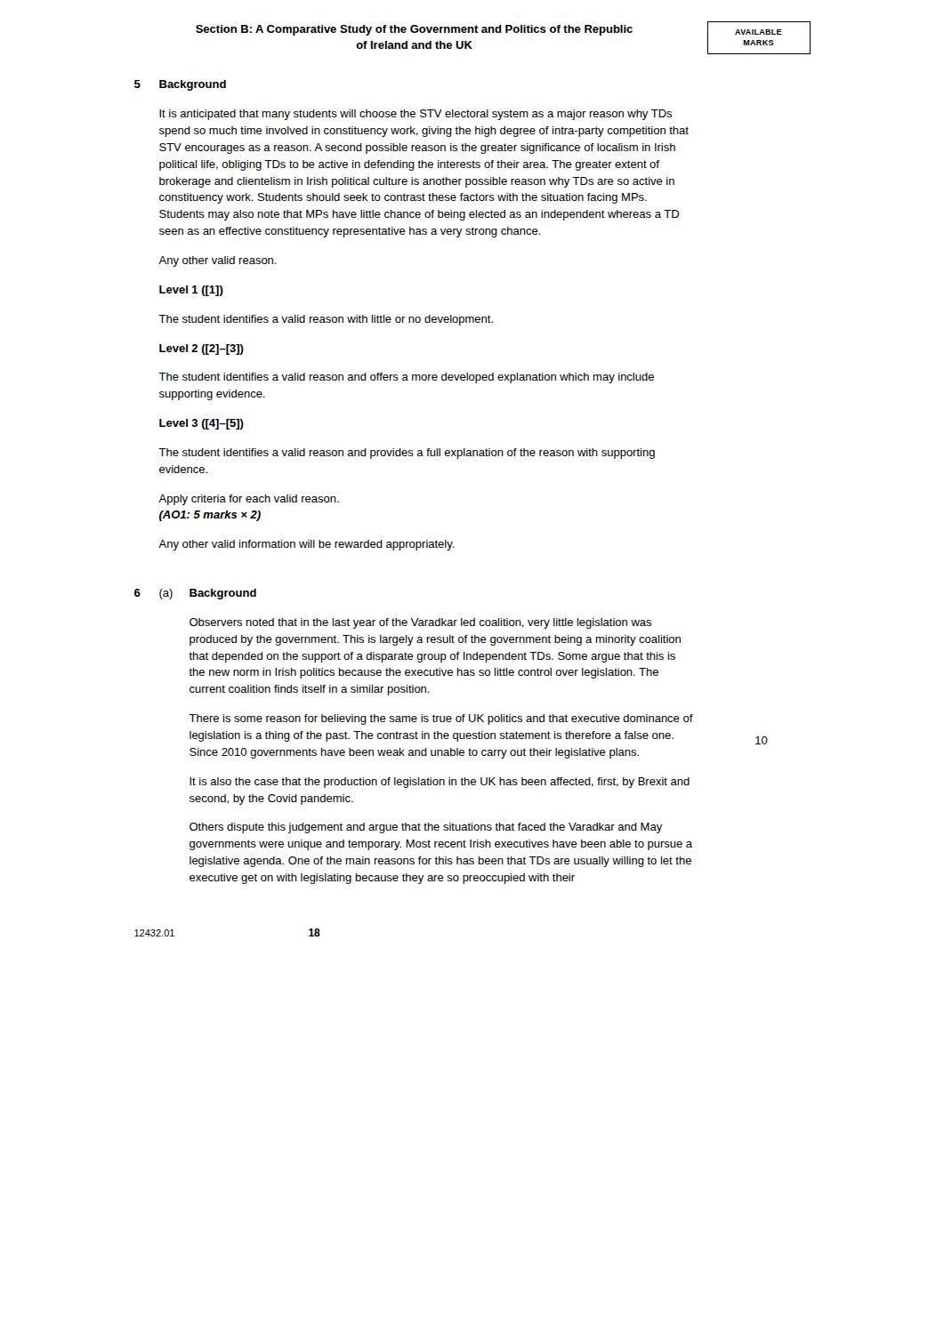AVAILABLE
MARKS
Section B: A Comparative Study of the Government and Politics of the Republic
of Ireland and the UK
5
Background
It is anticipated that many students will choose the STV electoral system as a major reason why TDs spend so much time involved in constituency work, giving the high degree of intra-party competition that STV encourages as a reason. A second possible reason is the greater significance of localism in Irish political life, obliging TDs to be active in defending the interests of their area. The greater extent of brokerage and clientelism in Irish political culture is another possible reason why TDs are so active in constituency work. Students should seek to contrast these factors with the situation facing MPs. Students may also note that MPs have little chance of being elected as an independent whereas a TD seen as an effective constituency representative has a very strong chance.
Any other valid reason.
Level 1 ([1])
The student identifies a valid reason with little or no development.
Level 2 ([2]–[3])
The student identifies a valid reason and offers a more developed explanation which may include supporting evidence.
Level 3 ([4]–[5])
The student identifies a valid reason and provides a full explanation of the reason with supporting evidence.
Apply criteria for each valid reason.
(AO1: 5 marks × 2)
Any other valid information will be rewarded appropriately.
6
(a)
Background
Observers noted that in the last year of the Varadkar led coalition, very little legislation was produced by the government. This is largely a result of the government being a minority coalition that depended on the support of a disparate group of Independent TDs. Some argue that this is the new norm in Irish politics because the executive has so little control over legislation. The current coalition finds itself in a similar position.
There is some reason for believing the same is true of UK politics and that executive dominance of legislation is a thing of the past. The contrast in the question statement is therefore a false one. Since 2010 governments have been weak and unable to carry out their legislative plans.
It is also the case that the production of legislation in the UK has been affected, first, by Brexit and second, by the Covid pandemic.
Others dispute this judgement and argue that the situations that faced the Varadkar and May governments were unique and temporary. Most recent Irish executives have been able to pursue a legislative agenda. One of the main reasons for this has been that TDs are usually willing to let the executive get on with legislating because they are so preoccupied with their
10
12432.01 18